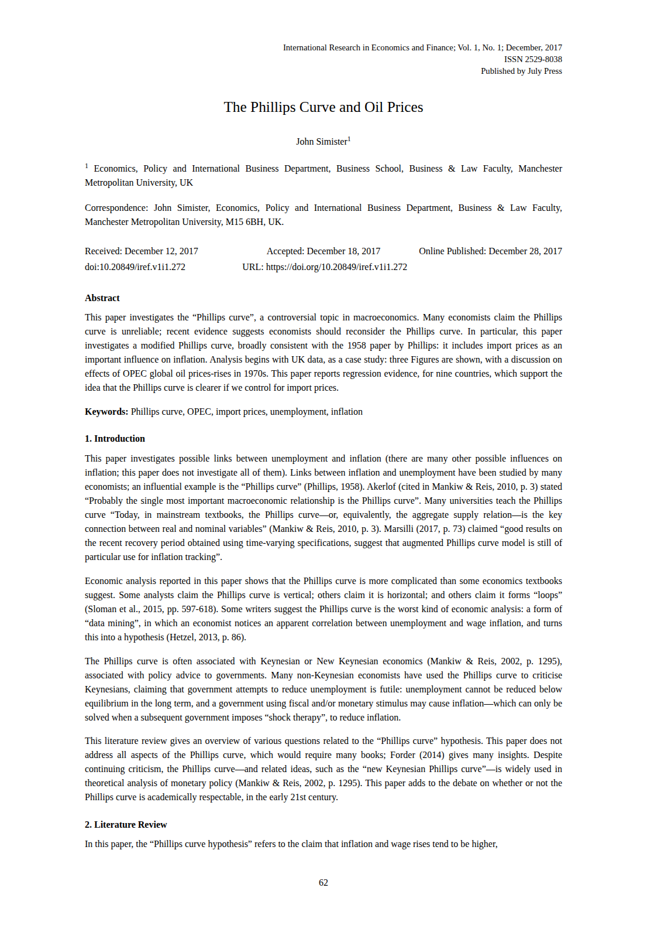International Research in Economics and Finance; Vol. 1, No. 1; December, 2017
ISSN 2529-8038
Published by July Press
The Phillips Curve and Oil Prices
John Simister1
1 Economics, Policy and International Business Department, Business School, Business & Law Faculty, Manchester Metropolitan University, UK
Correspondence: John Simister, Economics, Policy and International Business Department, Business & Law Faculty, Manchester Metropolitan University, M15 6BH, UK.
| Received: December 12, 2017 | Accepted: December 18, 2017 | Online Published: December 28, 2017 |
| doi:10.20849/iref.v1i1.272 | URL: https://doi.org/10.20849/iref.v1i1.272 |
Abstract
This paper investigates the “Phillips curve”, a controversial topic in macroeconomics. Many economists claim the Phillips curve is unreliable; recent evidence suggests economists should reconsider the Phillips curve. In particular, this paper investigates a modified Phillips curve, broadly consistent with the 1958 paper by Phillips: it includes import prices as an important influence on inflation. Analysis begins with UK data, as a case study: three Figures are shown, with a discussion on effects of OPEC global oil prices-rises in 1970s. This paper reports regression evidence, for nine countries, which support the idea that the Phillips curve is clearer if we control for import prices.
Keywords: Phillips curve, OPEC, import prices, unemployment, inflation
1. Introduction
This paper investigates possible links between unemployment and inflation (there are many other possible influences on inflation; this paper does not investigate all of them). Links between inflation and unemployment have been studied by many economists; an influential example is the “Phillips curve” (Phillips, 1958). Akerlof (cited in Mankiw & Reis, 2010, p. 3) stated “Probably the single most important macroeconomic relationship is the Phillips curve”. Many universities teach the Phillips curve “Today, in mainstream textbooks, the Phillips curve—or, equivalently, the aggregate supply relation—is the key connection between real and nominal variables” (Mankiw & Reis, 2010, p. 3). Marsilli (2017, p. 73) claimed “good results on the recent recovery period obtained using time-varying specifications, suggest that augmented Phillips curve model is still of particular use for inflation tracking”.
Economic analysis reported in this paper shows that the Phillips curve is more complicated than some economics textbooks suggest. Some analysts claim the Phillips curve is vertical; others claim it is horizontal; and others claim it forms “loops” (Sloman et al., 2015, pp. 597-618). Some writers suggest the Phillips curve is the worst kind of economic analysis: a form of “data mining”, in which an economist notices an apparent correlation between unemployment and wage inflation, and turns this into a hypothesis (Hetzel, 2013, p. 86).
The Phillips curve is often associated with Keynesian or New Keynesian economics (Mankiw & Reis, 2002, p. 1295), associated with policy advice to governments. Many non-Keynesian economists have used the Phillips curve to criticise Keynesians, claiming that government attempts to reduce unemployment is futile: unemployment cannot be reduced below equilibrium in the long term, and a government using fiscal and/or monetary stimulus may cause inflation—which can only be solved when a subsequent government imposes “shock therapy”, to reduce inflation.
This literature review gives an overview of various questions related to the “Phillips curve” hypothesis. This paper does not address all aspects of the Phillips curve, which would require many books; Forder (2014) gives many insights. Despite continuing criticism, the Phillips curve—and related ideas, such as the “new Keynesian Phillips curve”—is widely used in theoretical analysis of monetary policy (Mankiw & Reis, 2002, p. 1295). This paper adds to the debate on whether or not the Phillips curve is academically respectable, in the early 21st century.
2. Literature Review
In this paper, the “Phillips curve hypothesis” refers to the claim that inflation and wage rises tend to be higher,
62